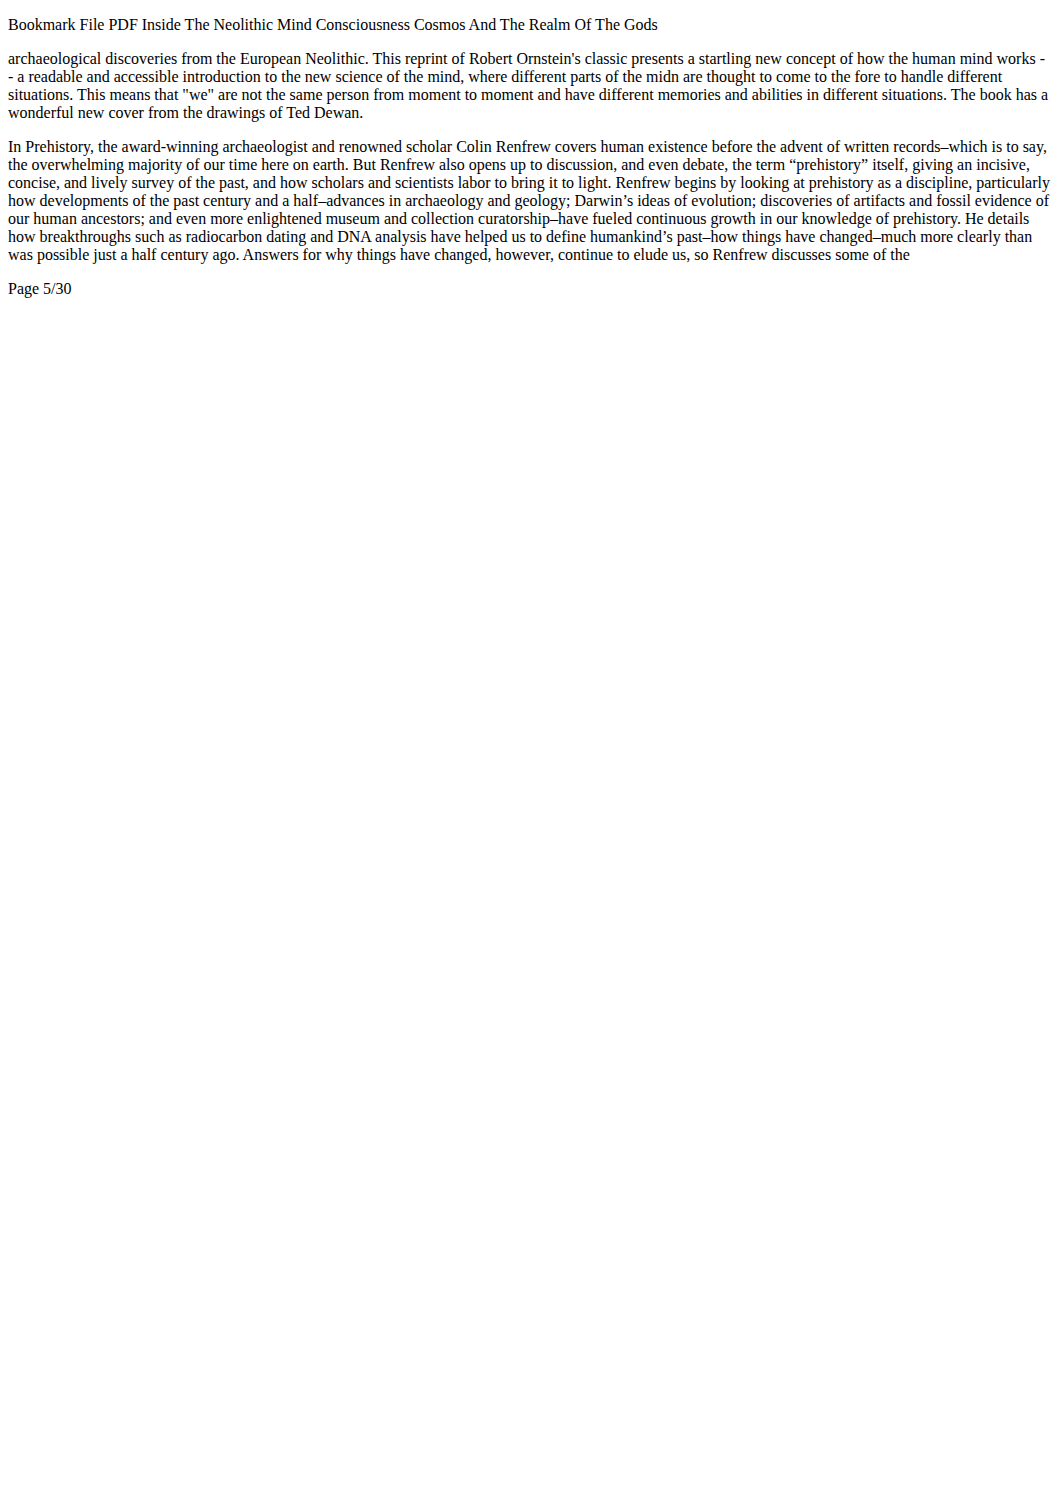Bookmark File PDF Inside The Neolithic Mind Consciousness Cosmos And The Realm Of The Gods
archaeological discoveries from the European Neolithic. This reprint of Robert Ornstein's classic presents a startling new concept of how the human mind works -- a readable and accessible introduction to the new science of the mind, where different parts of the midn are thought to come to the fore to handle different situations. This means that "we" are not the same person from moment to moment and have different memories and abilities in different situations. The book has a wonderful new cover from the drawings of Ted Dewan.
In Prehistory, the award-winning archaeologist and renowned scholar Colin Renfrew covers human existence before the advent of written records–which is to say, the overwhelming majority of our time here on earth. But Renfrew also opens up to discussion, and even debate, the term “prehistory” itself, giving an incisive, concise, and lively survey of the past, and how scholars and scientists labor to bring it to light. Renfrew begins by looking at prehistory as a discipline, particularly how developments of the past century and a half–advances in archaeology and geology; Darwin’s ideas of evolution; discoveries of artifacts and fossil evidence of our human ancestors; and even more enlightened museum and collection curatorship–have fueled continuous growth in our knowledge of prehistory. He details how breakthroughs such as radiocarbon dating and DNA analysis have helped us to define humankind’s past–how things have changed–much more clearly than was possible just a half century ago. Answers for why things have changed, however, continue to elude us, so Renfrew discusses some of the
Page 5/30